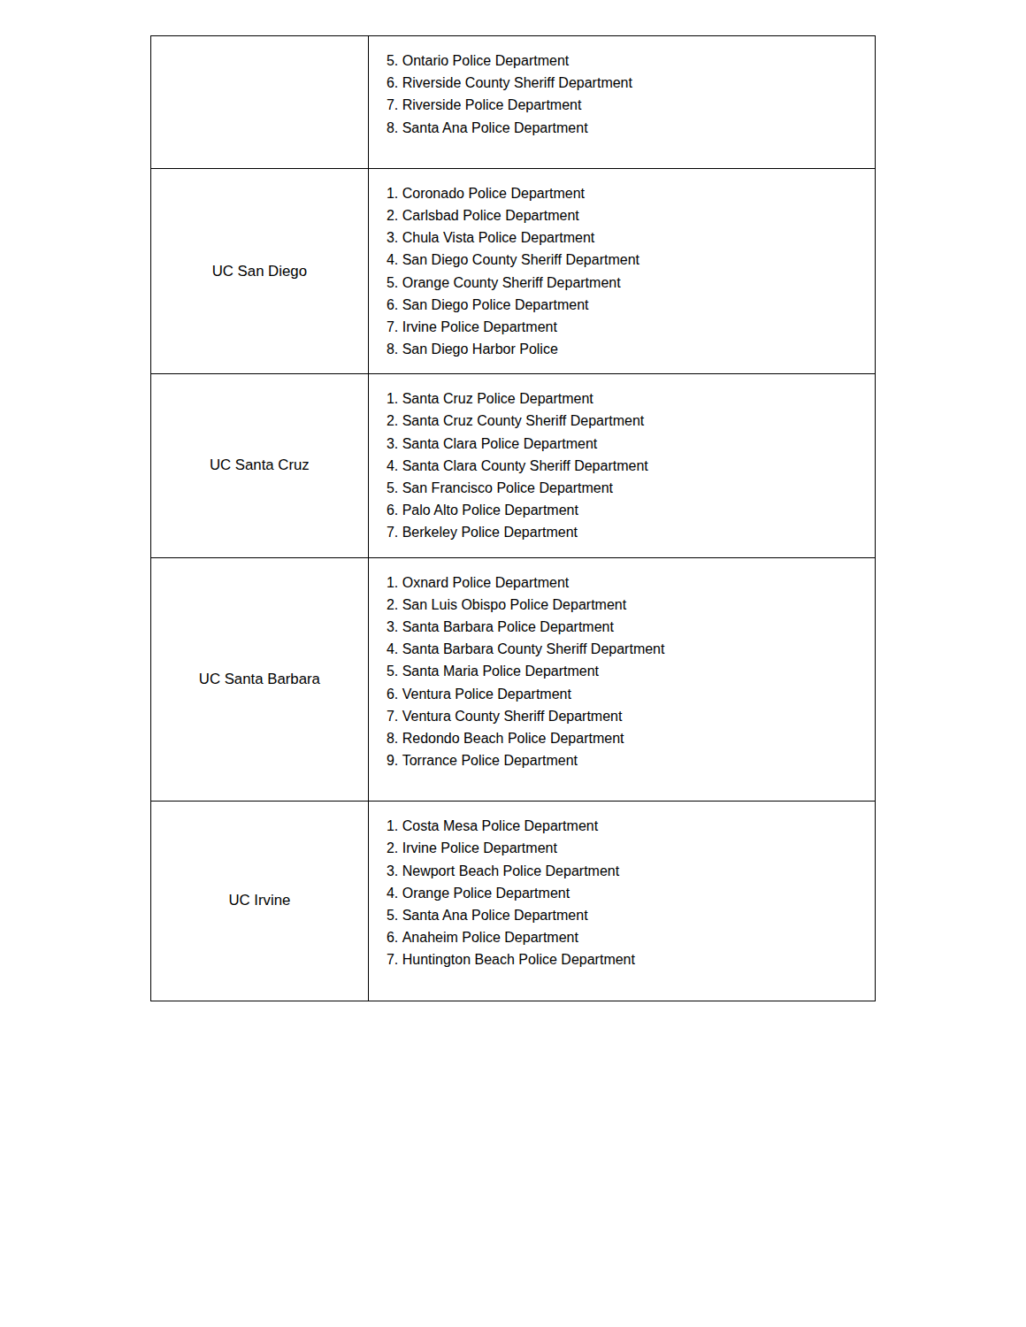| | Ontario Police Department Riverside County Sheriff Department Riverside Police Department Santa Ana Police Department |
| UC San Diego | Coronado Police Department Carlsbad Police Department Chula Vista Police Department San Diego County Sheriff Department Orange County Sheriff Department San Diego Police Department Irvine Police Department San Diego Harbor Police |
| UC Santa Cruz | Santa Cruz Police Department Santa Cruz County Sheriff Department Santa Clara Police Department Santa Clara County Sheriff Department San Francisco Police Department Palo Alto Police Department Berkeley Police Department |
| UC Santa Barbara | Oxnard Police Department San Luis Obispo Police Department Santa Barbara Police Department Santa Barbara County Sheriff Department Santa Maria Police Department Ventura Police Department Ventura County Sheriff Department Redondo Beach Police Department Torrance Police Department |
| UC Irvine | Costa Mesa Police Department Irvine Police Department Newport Beach Police Department Orange Police Department Santa Ana Police Department Anaheim Police Department Huntington Beach Police Department |